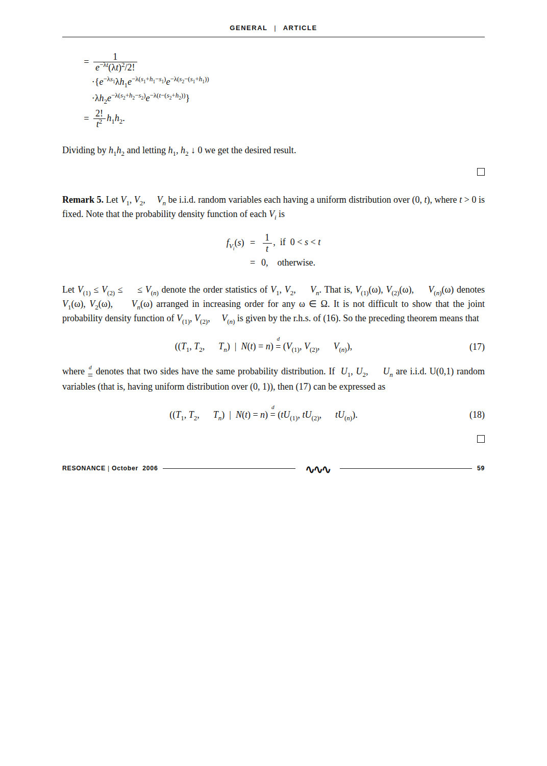GENERAL | ARTICLE
| = | 1 e −λ t (λ t ) 2 /2! |
| | ·{ e −λ s 1 λ h 1 e −λ( s 1 + h 1 − s 1 ) e −λ( s 2 −( s 1 + h 1 )) |
| | ·λ h 2 e −λ( s 2 + h 2 − s 2 ) e −λ( t −( s 2 + h 2 )) } |
| = | 2! t 2 h 1 h 2 . |
Dividing by h1h2 and letting h1, h2 ↓ 0 we get the desired result.
Remark 5. Let V1, V2, Vn be i.i.d. random variables each having a uniform distribution over (0, t), where t > 0 is fixed. Note that the probability density function of each Vi is
| f V i ( s ) | = | 1 t , if 0 < s < t |
| | = | 0, otherwise. |
Let V(1) ≤ V(2) ≤ ≤ V(n) denote the order statistics of V1, V2, Vn. That is, V(1)(ω), V(2)(ω), V(n)(ω) denotes V1(ω), V2(ω), Vn(ω) arranged in increasing order for any ω ∈ Ω. It is not difficult to show that the joint probability density function of V(1), V(2), V(n) is given by the r.h.s. of (16). So the preceding theorem means that
((T1, T2, Tn) | N(t) = n) d= (V(1), V(2), V(n)),
(17)
where d= denotes that two sides have the same probability distribution. If U1, U2, Un are i.i.d. U(0,1) random variables (that is, having uniform distribution over (0, 1)), then (17) can be expressed as
((T1, T2, Tn) | N(t) = n) d= (tU(1), tU(2), tU(n)).
(18)
RESONANCE | October 2006 ∿∿∿ 59